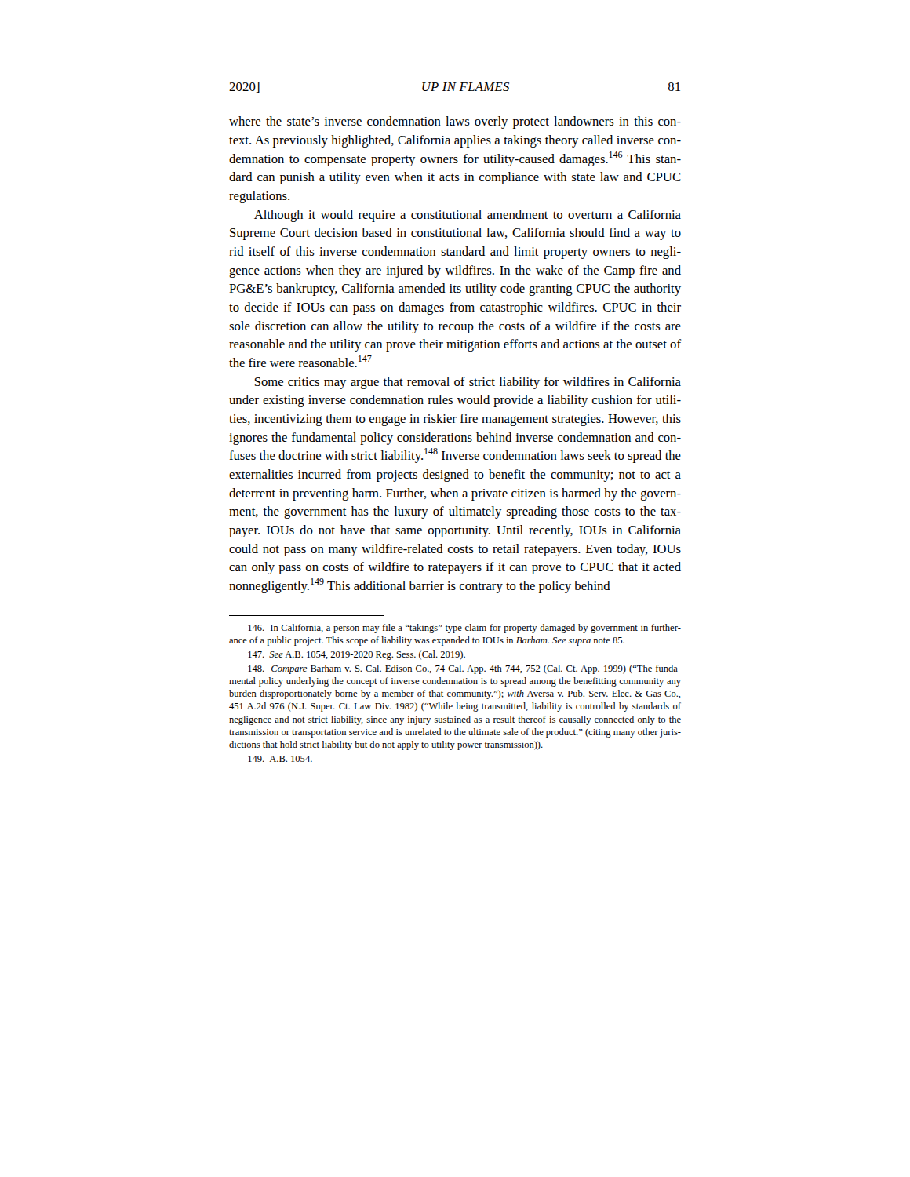2020] UP IN FLAMES 81
where the state’s inverse condemnation laws overly protect landowners in this context. As previously highlighted, California applies a takings theory called inverse condemnation to compensate property owners for utility-caused damages.146 This standard can punish a utility even when it acts in compliance with state law and CPUC regulations.
Although it would require a constitutional amendment to overturn a California Supreme Court decision based in constitutional law, California should find a way to rid itself of this inverse condemnation standard and limit property owners to negligence actions when they are injured by wildfires. In the wake of the Camp fire and PG&E’s bankruptcy, California amended its utility code granting CPUC the authority to decide if IOUs can pass on damages from catastrophic wildfires. CPUC in their sole discretion can allow the utility to recoup the costs of a wildfire if the costs are reasonable and the utility can prove their mitigation efforts and actions at the outset of the fire were reasonable.147
Some critics may argue that removal of strict liability for wildfires in California under existing inverse condemnation rules would provide a liability cushion for utilities, incentivizing them to engage in riskier fire management strategies. However, this ignores the fundamental policy considerations behind inverse condemnation and confuses the doctrine with strict liability.148 Inverse condemnation laws seek to spread the externalities incurred from projects designed to benefit the community; not to act a deterrent in preventing harm. Further, when a private citizen is harmed by the government, the government has the luxury of ultimately spreading those costs to the taxpayer. IOUs do not have that same opportunity. Until recently, IOUs in California could not pass on many wildfire-related costs to retail ratepayers. Even today, IOUs can only pass on costs of wildfire to ratepayers if it can prove to CPUC that it acted nonnegligently.149 This additional barrier is contrary to the policy behind
146. In California, a person may file a “takings” type claim for property damaged by government in furtherance of a public project. This scope of liability was expanded to IOUs in Barham. See supra note 85.
147. See A.B. 1054, 2019-2020 Reg. Sess. (Cal. 2019).
148. Compare Barham v. S. Cal. Edison Co., 74 Cal. App. 4th 744, 752 (Cal. Ct. App. 1999) (“The fundamental policy underlying the concept of inverse condemnation is to spread among the benefitting community any burden disproportionately borne by a member of that community.”); with Aversa v. Pub. Serv. Elec. & Gas Co., 451 A.2d 976 (N.J. Super. Ct. Law Div. 1982) (“While being transmitted, liability is controlled by standards of negligence and not strict liability, since any injury sustained as a result thereof is causally connected only to the transmission or transportation service and is unrelated to the ultimate sale of the product.” (citing many other jurisdictions that hold strict liability but do not apply to utility power transmission)).
149. A.B. 1054.